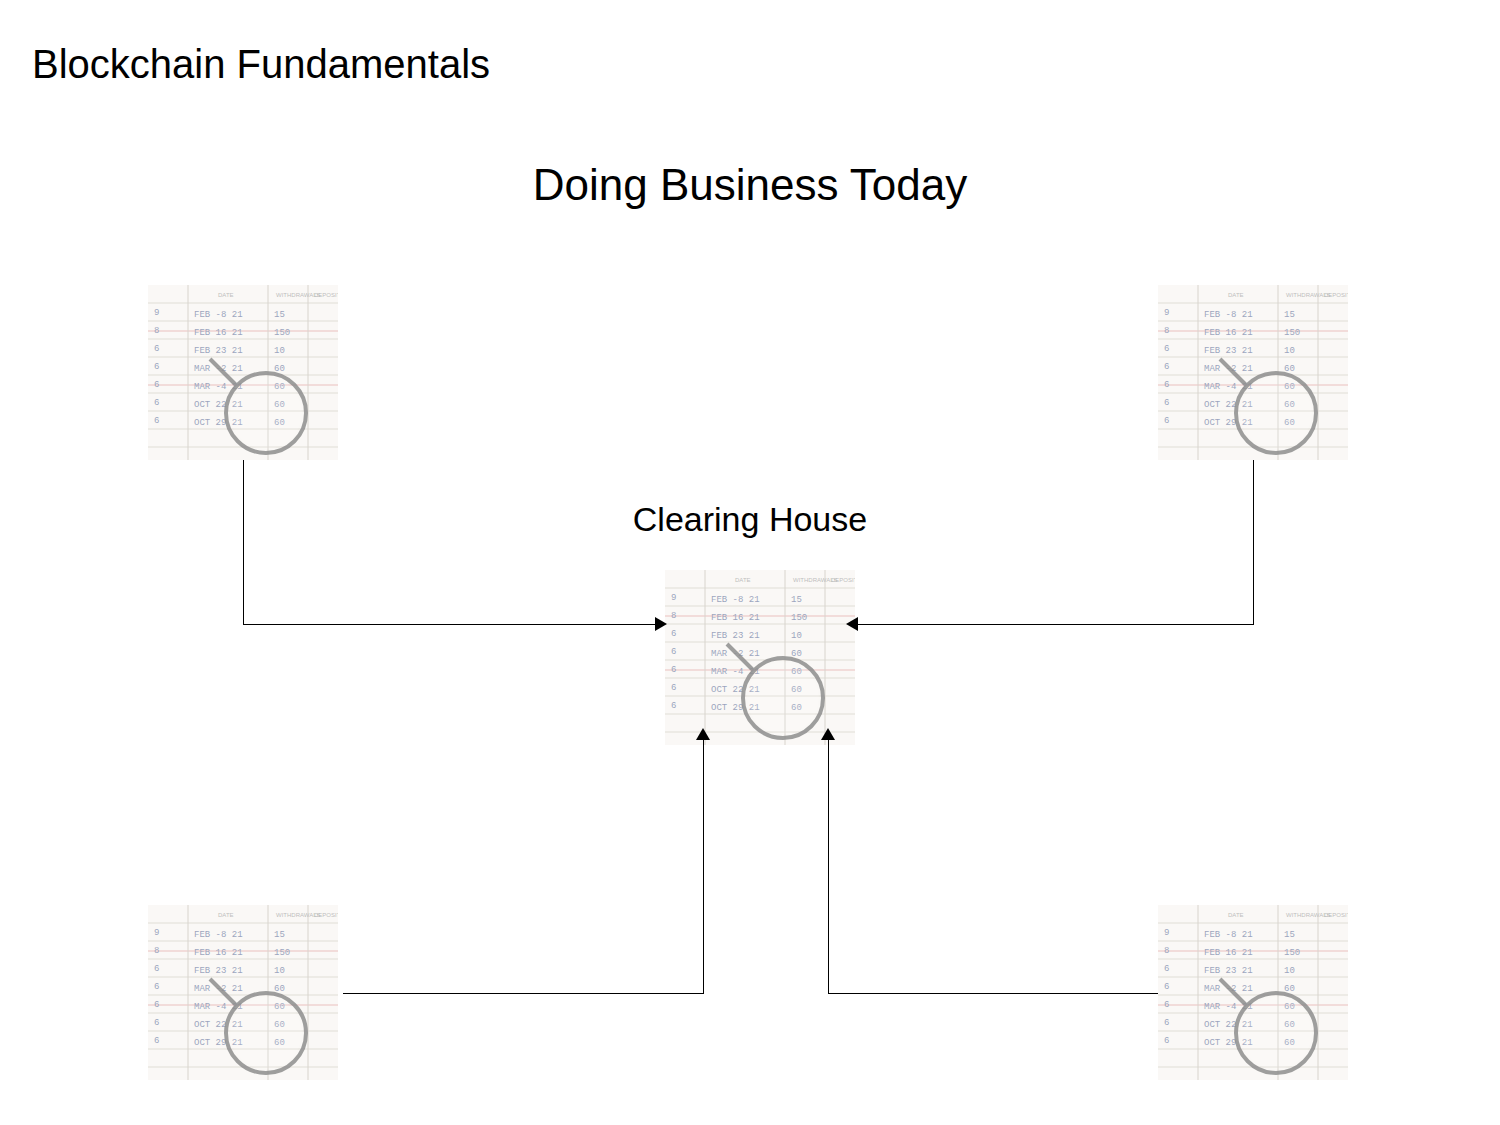Blockchain Fundamentals
Doing Business Today
Clearing House